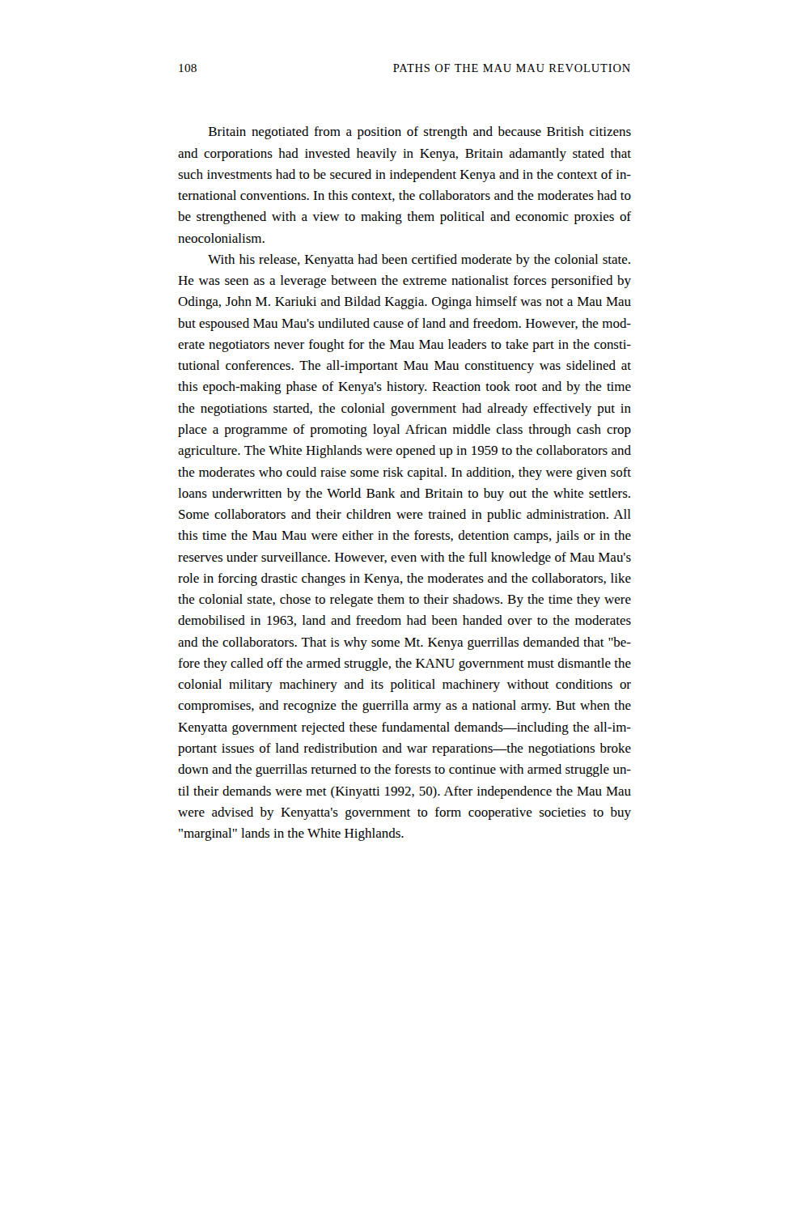108 Paths of the Mau Mau Revolution
Britain negotiated from a position of strength and because British citizens and corporations had invested heavily in Kenya, Britain adamantly stated that such investments had to be secured in independent Kenya and in the context of international conventions. In this context, the collaborators and the moderates had to be strengthened with a view to making them political and economic proxies of neocolonialism.
With his release, Kenyatta had been certified moderate by the colonial state. He was seen as a leverage between the extreme nationalist forces personified by Odinga, John M. Kariuki and Bildad Kaggia. Oginga himself was not a Mau Mau but espoused Mau Mau's undiluted cause of land and freedom. However, the moderate negotiators never fought for the Mau Mau leaders to take part in the constitutional conferences. The all-important Mau Mau constituency was sidelined at this epoch-making phase of Kenya's history. Reaction took root and by the time the negotiations started, the colonial government had already effectively put in place a programme of promoting loyal African middle class through cash crop agriculture. The White Highlands were opened up in 1959 to the collaborators and the moderates who could raise some risk capital. In addition, they were given soft loans underwritten by the World Bank and Britain to buy out the white settlers. Some collaborators and their children were trained in public administration. All this time the Mau Mau were either in the forests, detention camps, jails or in the reserves under surveillance. However, even with the full knowledge of Mau Mau's role in forcing drastic changes in Kenya, the moderates and the collaborators, like the colonial state, chose to relegate them to their shadows. By the time they were demobilised in 1963, land and freedom had been handed over to the moderates and the collaborators. That is why some Mt. Kenya guerrillas demanded that "before they called off the armed struggle, the KANU government must dismantle the colonial military machinery and its political machinery without conditions or compromises, and recognize the guerrilla army as a national army. But when the Kenyatta government rejected these fundamental demands—including the all-important issues of land redistribution and war reparations—the negotiations broke down and the guerrillas returned to the forests to continue with armed struggle until their demands were met (Kinyatti 1992, 50). After independence the Mau Mau were advised by Kenyatta's government to form cooperative societies to buy "marginal" lands in the White Highlands.